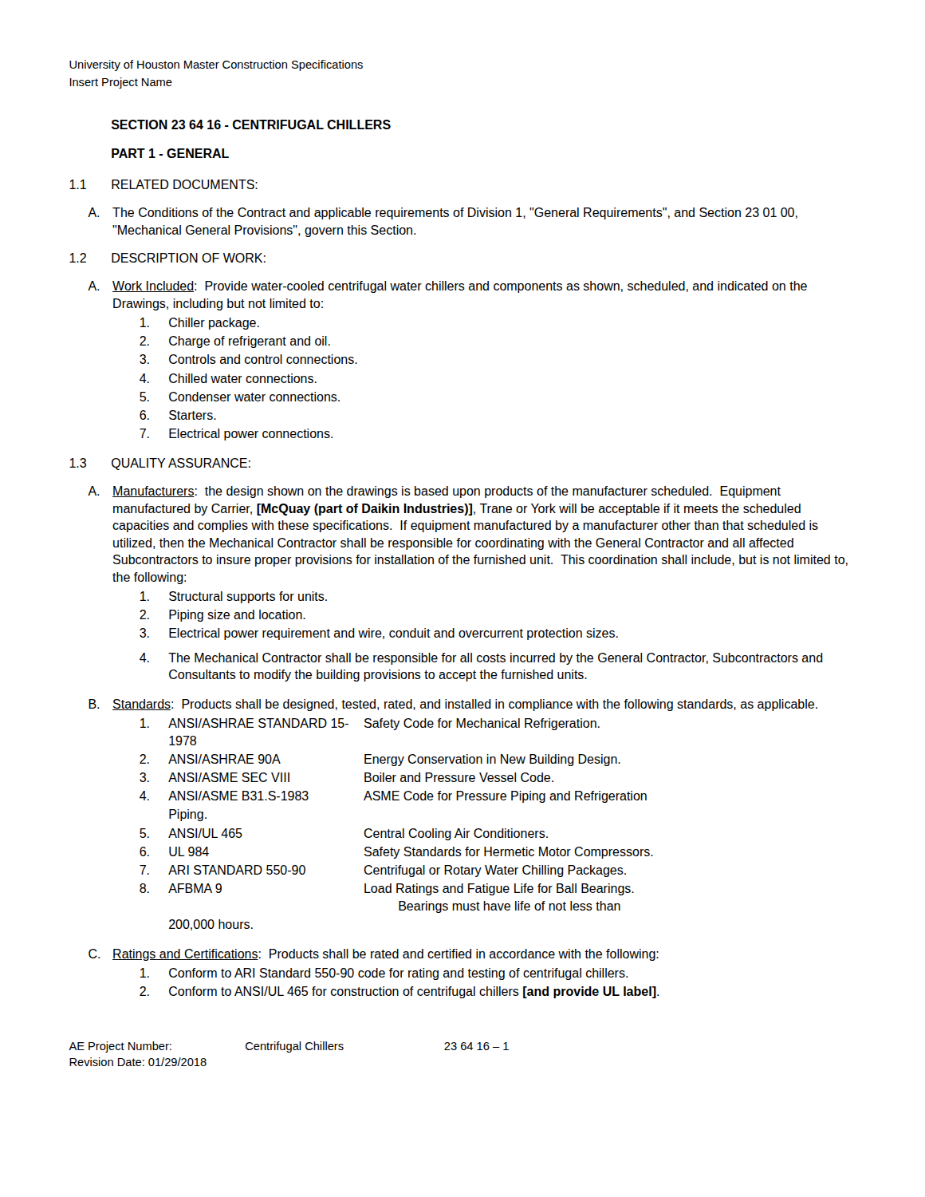University of Houston Master Construction Specifications
Insert Project Name
SECTION 23 64 16 - CENTRIFUGAL CHILLERS
PART 1 - GENERAL
1.1
RELATED DOCUMENTS:
A.
The Conditions of the Contract and applicable requirements of Division 1, "General Requirements", and Section 23 01 00, "Mechanical General Provisions", govern this Section.
1.2
DESCRIPTION OF WORK:
A.
Work Included: Provide water-cooled centrifugal water chillers and components as shown, scheduled, and indicated on the Drawings, including but not limited to:
1.
Chiller package.
2.
Charge of refrigerant and oil.
3.
Controls and control connections.
4.
Chilled water connections.
5.
Condenser water connections.
6.
Starters.
7.
Electrical power connections.
1.3
QUALITY ASSURANCE:
A.
Manufacturers: the design shown on the drawings is based upon products of the manufacturer scheduled. Equipment manufactured by Carrier, [McQuay (part of Daikin Industries)], Trane or York will be acceptable if it meets the scheduled capacities and complies with these specifications. If equipment manufactured by a manufacturer other than that scheduled is utilized, then the Mechanical Contractor shall be responsible for coordinating with the General Contractor and all affected Subcontractors to insure proper provisions for installation of the furnished unit. This coordination shall include, but is not limited to, the following:
1.
Structural supports for units.
2.
Piping size and location.
3.
Electrical power requirement and wire, conduit and overcurrent protection sizes.
4.
The Mechanical Contractor shall be responsible for all costs incurred by the General Contractor, Subcontractors and Consultants to modify the building provisions to accept the furnished units.
B.
Standards: Products shall be designed, tested, rated, and installed in compliance with the following standards, as applicable.
1.
ANSI/ASHRAE STANDARD 15-1978
Safety Code for Mechanical Refrigeration.
2.
ANSI/ASHRAE 90A
Energy Conservation in New Building Design.
3.
ANSI/ASME SEC VIII
Boiler and Pressure Vessel Code.
4.
ANSI/ASME B31.S-1983
ASME Code for Pressure Piping and Refrigeration
Piping.
5.
ANSI/UL 465
Central Cooling Air Conditioners.
6.
UL 984
Safety Standards for Hermetic Motor Compressors.
7.
ARI STANDARD 550-90
Centrifugal or Rotary Water Chilling Packages.
8.
AFBMA 9
Load Ratings and Fatigue Life for Ball Bearings.
Bearings must have life of not less than
200,000 hours.
C.
Ratings and Certifications: Products shall be rated and certified in accordance with the following:
1.
Conform to ARI Standard 550-90 code for rating and testing of centrifugal chillers.
2.
Conform to ANSI/UL 465 for construction of centrifugal chillers [and provide UL label].
AE Project Number:
Revision Date: 01/29/2018
Centrifugal Chillers
23 64 16 – 1